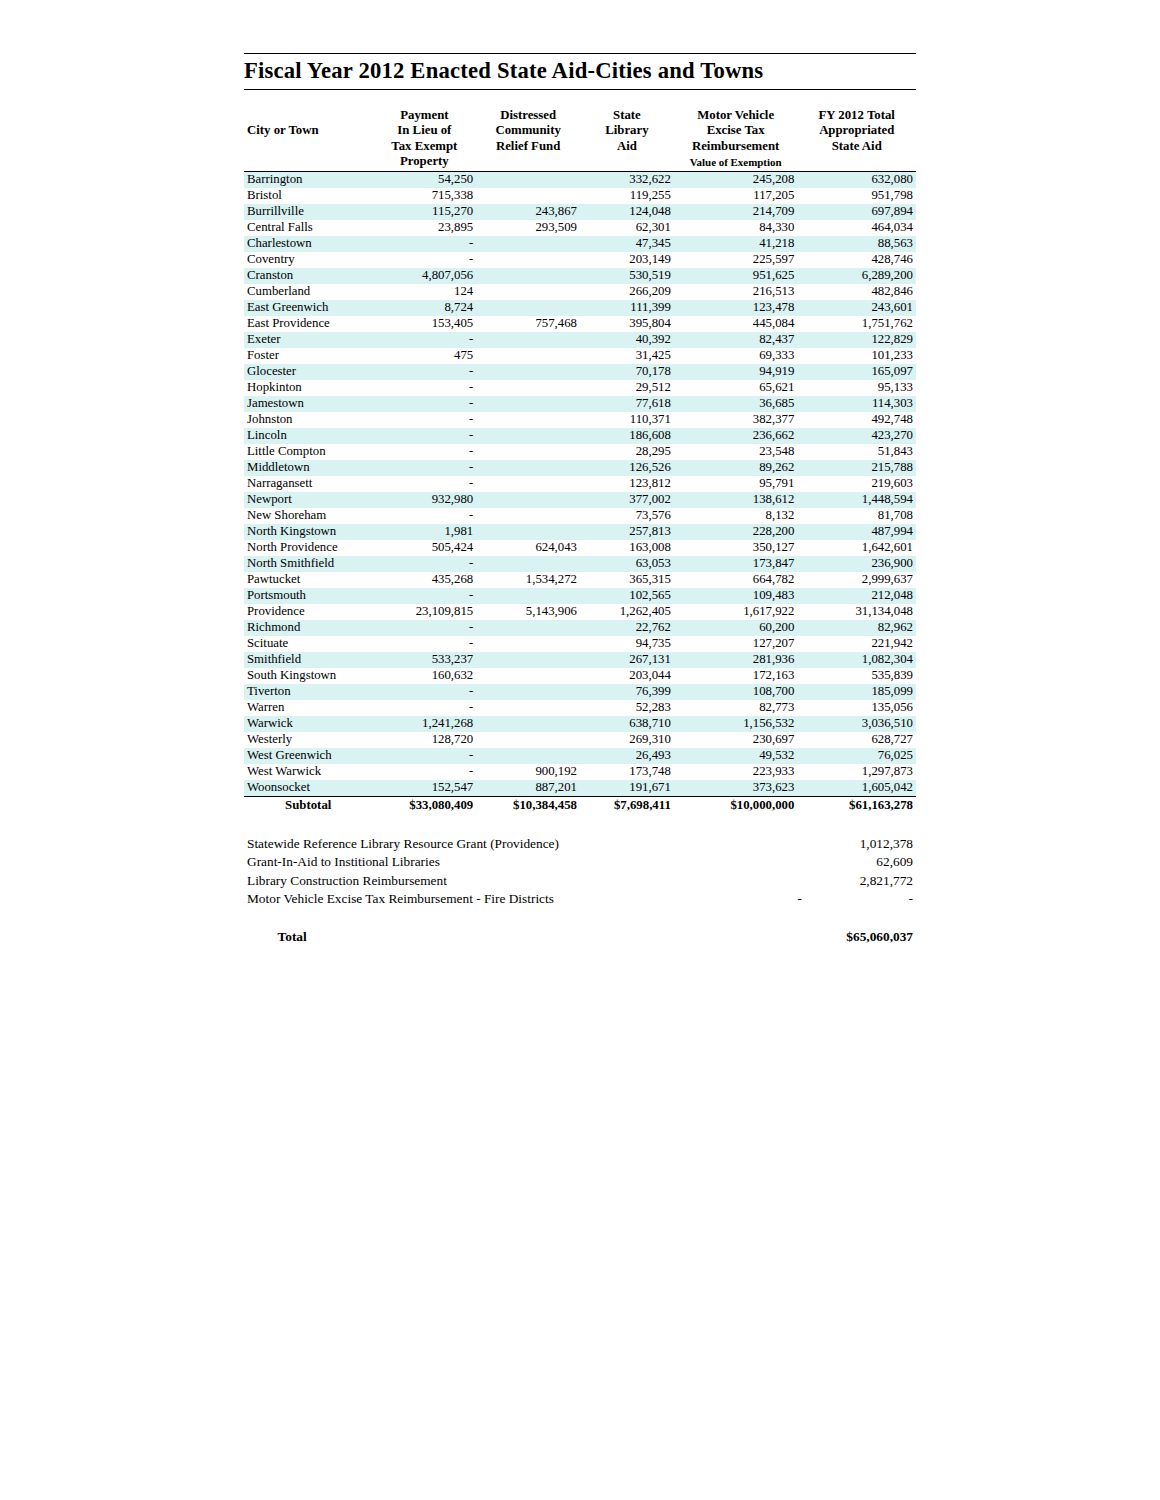Fiscal Year 2012 Enacted State Aid-Cities and Towns
| | Payment | Distressed | State | Motor Vehicle | FY 2012 Total |
| --- | --- | --- | --- | --- | --- |
| City or Town | In Lieu of | Community | Library | Excise Tax | Appropriated |
| | Tax Exempt | Relief Fund | Aid | Reimbursement | State Aid |
| | Property | | | Value of Exemption | |
| Barrington | 54,250 | | 332,622 | 245,208 | 632,080 |
| Bristol | 715,338 | | 119,255 | 117,205 | 951,798 |
| Burrillville | 115,270 | 243,867 | 124,048 | 214,709 | 697,894 |
| Central Falls | 23,895 | 293,509 | 62,301 | 84,330 | 464,034 |
| Charlestown | - | | 47,345 | 41,218 | 88,563 |
| Coventry | - | | 203,149 | 225,597 | 428,746 |
| Cranston | 4,807,056 | | 530,519 | 951,625 | 6,289,200 |
| Cumberland | 124 | | 266,209 | 216,513 | 482,846 |
| East Greenwich | 8,724 | | 111,399 | 123,478 | 243,601 |
| East Providence | 153,405 | 757,468 | 395,804 | 445,084 | 1,751,762 |
| Exeter | - | | 40,392 | 82,437 | 122,829 |
| Foster | 475 | | 31,425 | 69,333 | 101,233 |
| Glocester | - | | 70,178 | 94,919 | 165,097 |
| Hopkinton | - | | 29,512 | 65,621 | 95,133 |
| Jamestown | - | | 77,618 | 36,685 | 114,303 |
| Johnston | - | | 110,371 | 382,377 | 492,748 |
| Lincoln | - | | 186,608 | 236,662 | 423,270 |
| Little Compton | - | | 28,295 | 23,548 | 51,843 |
| Middletown | - | | 126,526 | 89,262 | 215,788 |
| Narragansett | - | | 123,812 | 95,791 | 219,603 |
| Newport | 932,980 | | 377,002 | 138,612 | 1,448,594 |
| New Shoreham | - | | 73,576 | 8,132 | 81,708 |
| North Kingstown | 1,981 | | 257,813 | 228,200 | 487,994 |
| North Providence | 505,424 | 624,043 | 163,008 | 350,127 | 1,642,601 |
| North Smithfield | - | | 63,053 | 173,847 | 236,900 |
| Pawtucket | 435,268 | 1,534,272 | 365,315 | 664,782 | 2,999,637 |
| Portsmouth | - | | 102,565 | 109,483 | 212,048 |
| Providence | 23,109,815 | 5,143,906 | 1,262,405 | 1,617,922 | 31,134,048 |
| Richmond | - | | 22,762 | 60,200 | 82,962 |
| Scituate | - | | 94,735 | 127,207 | 221,942 |
| Smithfield | 533,237 | | 267,131 | 281,936 | 1,082,304 |
| South Kingstown | 160,632 | | 203,044 | 172,163 | 535,839 |
| Tiverton | - | | 76,399 | 108,700 | 185,099 |
| Warren | - | | 52,283 | 82,773 | 135,056 |
| Warwick | 1,241,268 | | 638,710 | 1,156,532 | 3,036,510 |
| Westerly | 128,720 | | 269,310 | 230,697 | 628,727 |
| West Greenwich | - | | 26,493 | 49,532 | 76,025 |
| West Warwick | - | 900,192 | 173,748 | 223,933 | 1,297,873 |
| Woonsocket | 152,547 | 887,201 | 191,671 | 373,623 | 1,605,042 |
| Subtotal | $33,080,409 | $10,384,458 | $7,698,411 | $10,000,000 | $61,163,278 |
| Statewide Reference Library Resource Grant (Providence) | | 1,012,378 |
| Grant-In-Aid to Institional Libraries | | 62,609 |
| Library Construction Reimbursement | | 2,821,772 |
| Motor Vehicle Excise Tax Reimbursement - Fire Districts | - | - |
| Total | | $65,060,037 |